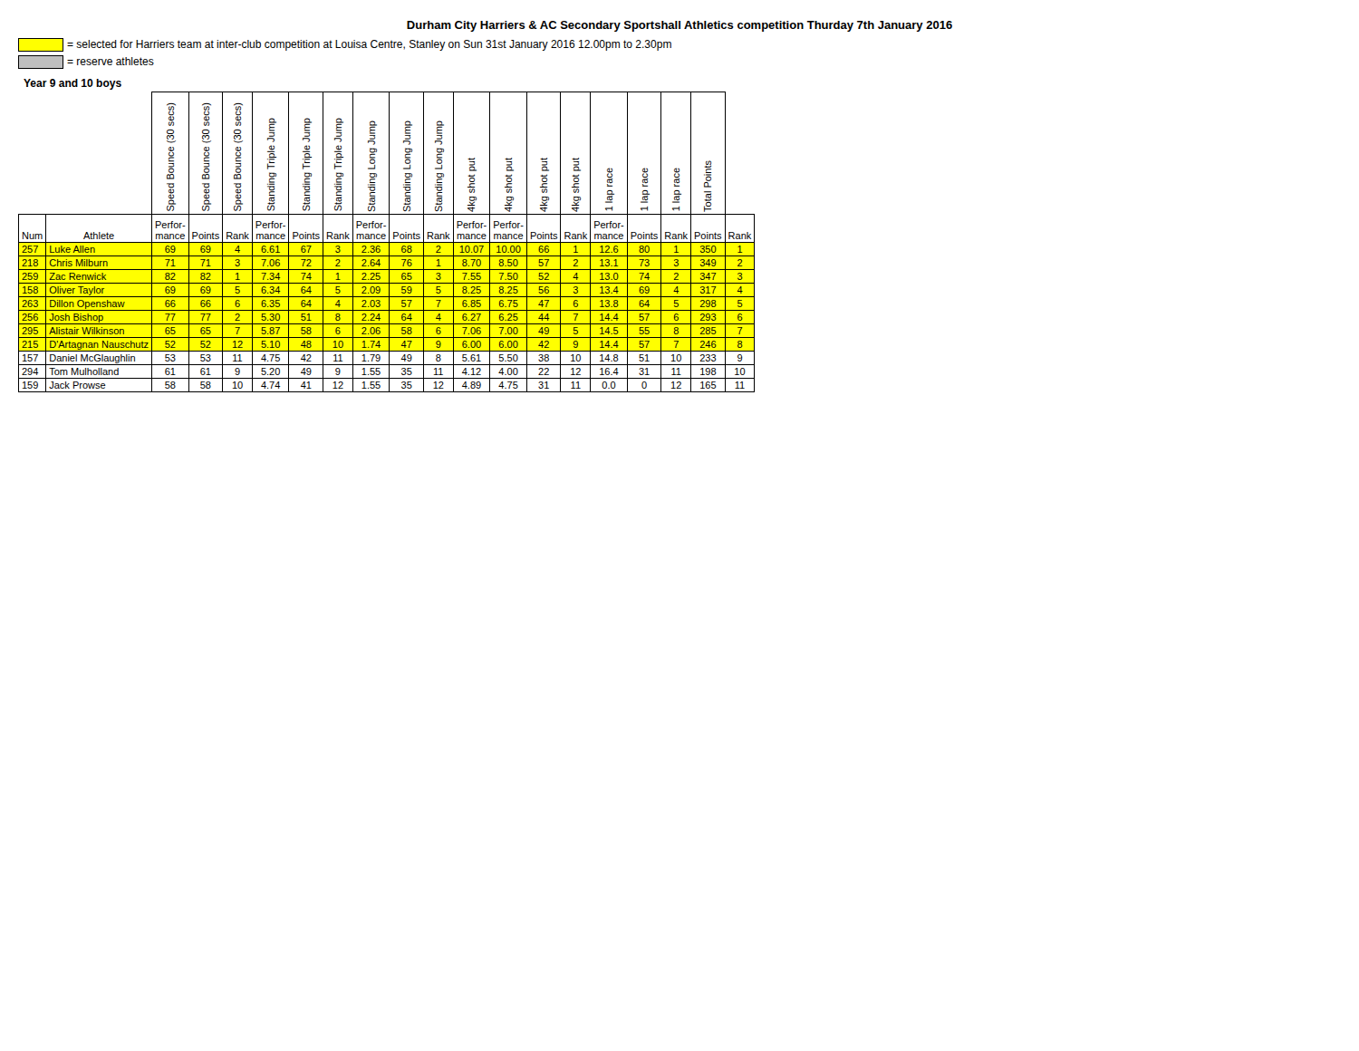Durham City Harriers & AC Secondary Sportshall Athletics competition Thurday 7th January 2016
= selected for Harriers team at inter-club competition at Louisa Centre, Stanley on Sun 31st January 2016 12.00pm to 2.30pm
= reserve athletes
Year 9 and 10 boys
| | | Speed Bounce (30 secs) | Speed Bounce (30 secs) | Speed Bounce (30 secs) | Standing Triple Jump | Standing Triple Jump | Standing Triple Jump | Standing Long Jump | Standing Long Jump | Standing Long Jump | 4kg shot put | 4kg shot put | 4kg shot put | 4kg shot put | 1 lap race | 1 lap race | 1 lap race | Total Points | |
| --- | --- | --- | --- | --- | --- | --- | --- | --- | --- | --- | --- | --- | --- | --- | --- | --- | --- | --- | --- |
| Num | Athlete | Perfor- mance | Points | Rank | Perfor- mance | Points | Rank | Perfor- mance | Points | Rank | Perfor- mance | Perfor- mance | Points | Rank | Perfor- mance | Points | Rank | Points | Rank |
| 257 | Luke Allen | 69 | 69 | 4 | 6.61 | 67 | 3 | 2.36 | 68 | 2 | 10.07 | 10.00 | 66 | 1 | 12.6 | 80 | 1 | 350 | 1 |
| 218 | Chris Milburn | 71 | 71 | 3 | 7.06 | 72 | 2 | 2.64 | 76 | 1 | 8.70 | 8.50 | 57 | 2 | 13.1 | 73 | 3 | 349 | 2 |
| 259 | Zac Renwick | 82 | 82 | 1 | 7.34 | 74 | 1 | 2.25 | 65 | 3 | 7.55 | 7.50 | 52 | 4 | 13.0 | 74 | 2 | 347 | 3 |
| 158 | Oliver Taylor | 69 | 69 | 5 | 6.34 | 64 | 5 | 2.09 | 59 | 5 | 8.25 | 8.25 | 56 | 3 | 13.4 | 69 | 4 | 317 | 4 |
| 263 | Dillon Openshaw | 66 | 66 | 6 | 6.35 | 64 | 4 | 2.03 | 57 | 7 | 6.85 | 6.75 | 47 | 6 | 13.8 | 64 | 5 | 298 | 5 |
| 256 | Josh Bishop | 77 | 77 | 2 | 5.30 | 51 | 8 | 2.24 | 64 | 4 | 6.27 | 6.25 | 44 | 7 | 14.4 | 57 | 6 | 293 | 6 |
| 295 | Alistair Wilkinson | 65 | 65 | 7 | 5.87 | 58 | 6 | 2.06 | 58 | 6 | 7.06 | 7.00 | 49 | 5 | 14.5 | 55 | 8 | 285 | 7 |
| 215 | D'Artagnan Nauschutz | 52 | 52 | 12 | 5.10 | 48 | 10 | 1.74 | 47 | 9 | 6.00 | 6.00 | 42 | 9 | 14.4 | 57 | 7 | 246 | 8 |
| 157 | Daniel McGlaughlin | 53 | 53 | 11 | 4.75 | 42 | 11 | 1.79 | 49 | 8 | 5.61 | 5.50 | 38 | 10 | 14.8 | 51 | 10 | 233 | 9 |
| 294 | Tom Mulholland | 61 | 61 | 9 | 5.20 | 49 | 9 | 1.55 | 35 | 11 | 4.12 | 4.00 | 22 | 12 | 16.4 | 31 | 11 | 198 | 10 |
| 159 | Jack Prowse | 58 | 58 | 10 | 4.74 | 41 | 12 | 1.55 | 35 | 12 | 4.89 | 4.75 | 31 | 11 | 0.0 | 0 | 12 | 165 | 11 |